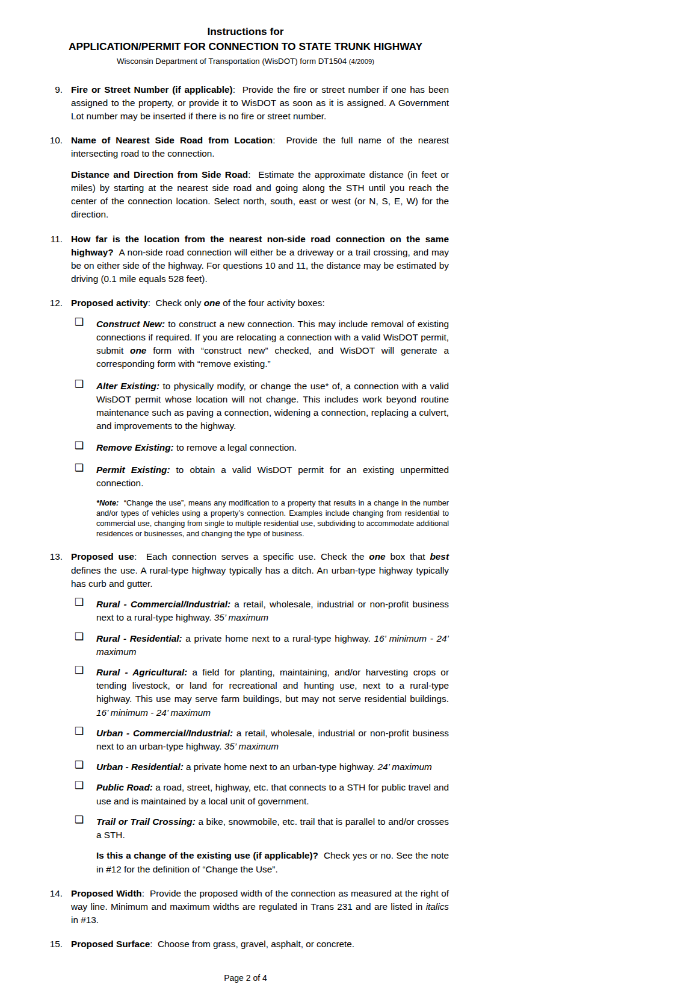Instructions for
APPLICATION/PERMIT FOR CONNECTION TO STATE TRUNK HIGHWAY
Wisconsin Department of Transportation (WisDOT) form DT1504 (4/2009)
9. Fire or Street Number (if applicable): Provide the fire or street number if one has been assigned to the property, or provide it to WisDOT as soon as it is assigned. A Government Lot number may be inserted if there is no fire or street number.
10.
Name of Nearest Side Road from Location: Provide the full name of the nearest intersecting road to the connection.
Distance and Direction from Side Road: Estimate the approximate distance (in feet or miles) by starting at the nearest side road and going along the STH until you reach the center of the connection location. Select north, south, east or west (or N, S, E, W) for the direction.
11. How far is the location from the nearest non-side road connection on the same highway? A non-side road connection will either be a driveway or a trail crossing, and may be on either side of the highway. For questions 10 and 11, the distance may be estimated by driving (0.1 mile equals 528 feet).
12.
Proposed activity: Check only one of the four activity boxes:
Construct New: to construct a new connection. This may include removal of existing connections if required. If you are relocating a connection with a valid WisDOT permit, submit one form with “construct new” checked, and WisDOT will generate a corresponding form with “remove existing.”
Alter Existing: to physically modify, or change the use* of, a connection with a valid WisDOT permit whose location will not change. This includes work beyond routine maintenance such as paving a connection, widening a connection, replacing a culvert, and improvements to the highway.
Remove Existing: to remove a legal connection.
Permit Existing: to obtain a valid WisDOT permit for an existing unpermitted connection.
*Note: “Change the use”, means any modification to a property that results in a change in the number and/or types of vehicles using a property’s connection. Examples include changing from residential to commercial use, changing from single to multiple residential use, subdividing to accommodate additional residences or businesses, and changing the type of business.
13.
Proposed use: Each connection serves a specific use. Check the one box that best defines the use. A rural-type highway typically has a ditch. An urban-type highway typically has curb and gutter.
Rural - Commercial/Industrial: a retail, wholesale, industrial or non-profit business next to a rural-type highway. 35’ maximum
Rural - Residential: a private home next to a rural-type highway. 16’ minimum - 24’ maximum
Rural - Agricultural: a field for planting, maintaining, and/or harvesting crops or tending livestock, or land for recreational and hunting use, next to a rural-type highway. This use may serve farm buildings, but may not serve residential buildings. 16’ minimum - 24’ maximum
Urban - Commercial/Industrial: a retail, wholesale, industrial or non-profit business next to an urban-type highway. 35’ maximum
Urban - Residential: a private home next to an urban-type highway. 24’ maximum
Public Road: a road, street, highway, etc. that connects to a STH for public travel and use and is maintained by a local unit of government.
Trail or Trail Crossing: a bike, snowmobile, etc. trail that is parallel to and/or crosses a STH.
Is this a change of the existing use (if applicable)? Check yes or no. See the note in #12 for the definition of “Change the Use”.
14. Proposed Width: Provide the proposed width of the connection as measured at the right of way line. Minimum and maximum widths are regulated in Trans 231 and are listed in italics in #13.
15. Proposed Surface: Choose from grass, gravel, asphalt, or concrete.
Page 2 of 4